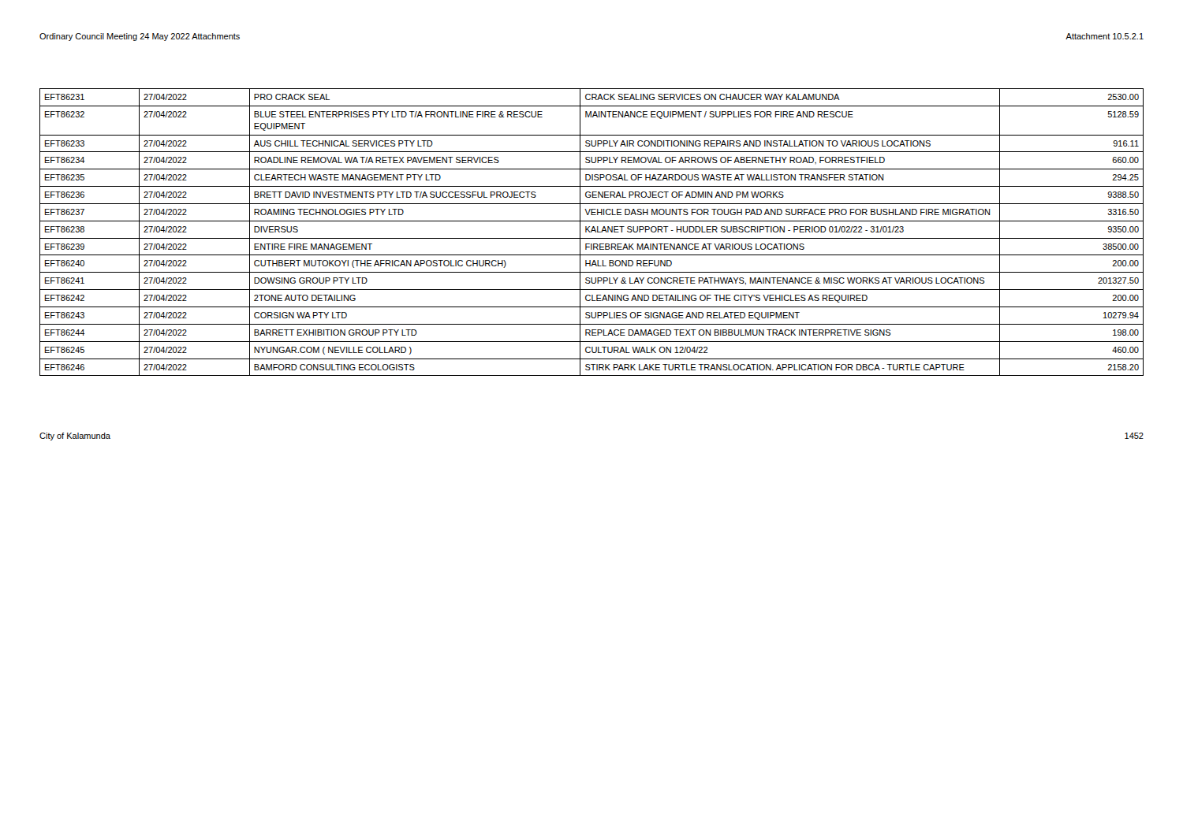Ordinary Council Meeting 24 May 2022 Attachments Attachment 10.5.2.1
| EFT86231 | 27/04/2022 | PRO CRACK SEAL | CRACK SEALING SERVICES ON CHAUCER WAY KALAMUNDA | 2530.00 |
| EFT86232 | 27/04/2022 | BLUE STEEL ENTERPRISES PTY LTD T/A FRONTLINE FIRE & RESCUE EQUIPMENT | MAINTENANCE EQUIPMENT / SUPPLIES FOR FIRE AND RESCUE | 5128.59 |
| EFT86233 | 27/04/2022 | AUS CHILL TECHNICAL SERVICES PTY LTD | SUPPLY AIR CONDITIONING REPAIRS AND INSTALLATION TO VARIOUS LOCATIONS | 916.11 |
| EFT86234 | 27/04/2022 | ROADLINE REMOVAL WA T/A RETEX PAVEMENT SERVICES | SUPPLY REMOVAL OF ARROWS OF ABERNETHY ROAD, FORRESTFIELD | 660.00 |
| EFT86235 | 27/04/2022 | CLEARTECH WASTE MANAGEMENT PTY LTD | DISPOSAL OF HAZARDOUS WASTE AT WALLISTON TRANSFER STATION | 294.25 |
| EFT86236 | 27/04/2022 | BRETT DAVID INVESTMENTS PTY LTD T/A SUCCESSFUL PROJECTS | GENERAL PROJECT OF ADMIN AND PM WORKS | 9388.50 |
| EFT86237 | 27/04/2022 | ROAMING TECHNOLOGIES PTY LTD | VEHICLE DASH MOUNTS FOR TOUGH PAD AND SURFACE PRO FOR BUSHLAND FIRE MIGRATION | 3316.50 |
| EFT86238 | 27/04/2022 | DIVERSUS | KALANET SUPPORT - HUDDLER SUBSCRIPTION - PERIOD 01/02/22 - 31/01/23 | 9350.00 |
| EFT86239 | 27/04/2022 | ENTIRE FIRE MANAGEMENT | FIREBREAK MAINTENANCE AT VARIOUS LOCATIONS | 38500.00 |
| EFT86240 | 27/04/2022 | CUTHBERT MUTOKOYI (THE AFRICAN APOSTOLIC CHURCH) | HALL BOND REFUND | 200.00 |
| EFT86241 | 27/04/2022 | DOWSING GROUP PTY LTD | SUPPLY & LAY CONCRETE PATHWAYS, MAINTENANCE & MISC WORKS AT VARIOUS LOCATIONS | 201327.50 |
| EFT86242 | 27/04/2022 | 2TONE AUTO DETAILING | CLEANING AND DETAILING OF THE CITY'S VEHICLES AS REQUIRED | 200.00 |
| EFT86243 | 27/04/2022 | CORSIGN WA PTY LTD | SUPPLIES OF SIGNAGE AND RELATED EQUIPMENT | 10279.94 |
| EFT86244 | 27/04/2022 | BARRETT EXHIBITION GROUP PTY LTD | REPLACE DAMAGED TEXT ON BIBBULMUN TRACK INTERPRETIVE SIGNS | 198.00 |
| EFT86245 | 27/04/2022 | NYUNGAR.COM ( NEVILLE COLLARD ) | CULTURAL WALK ON 12/04/22 | 460.00 |
| EFT86246 | 27/04/2022 | BAMFORD CONSULTING ECOLOGISTS | STIRK PARK LAKE TURTLE TRANSLOCATION. APPLICATION FOR DBCA - TURTLE CAPTURE | 2158.20 |
City of Kalamunda 1452